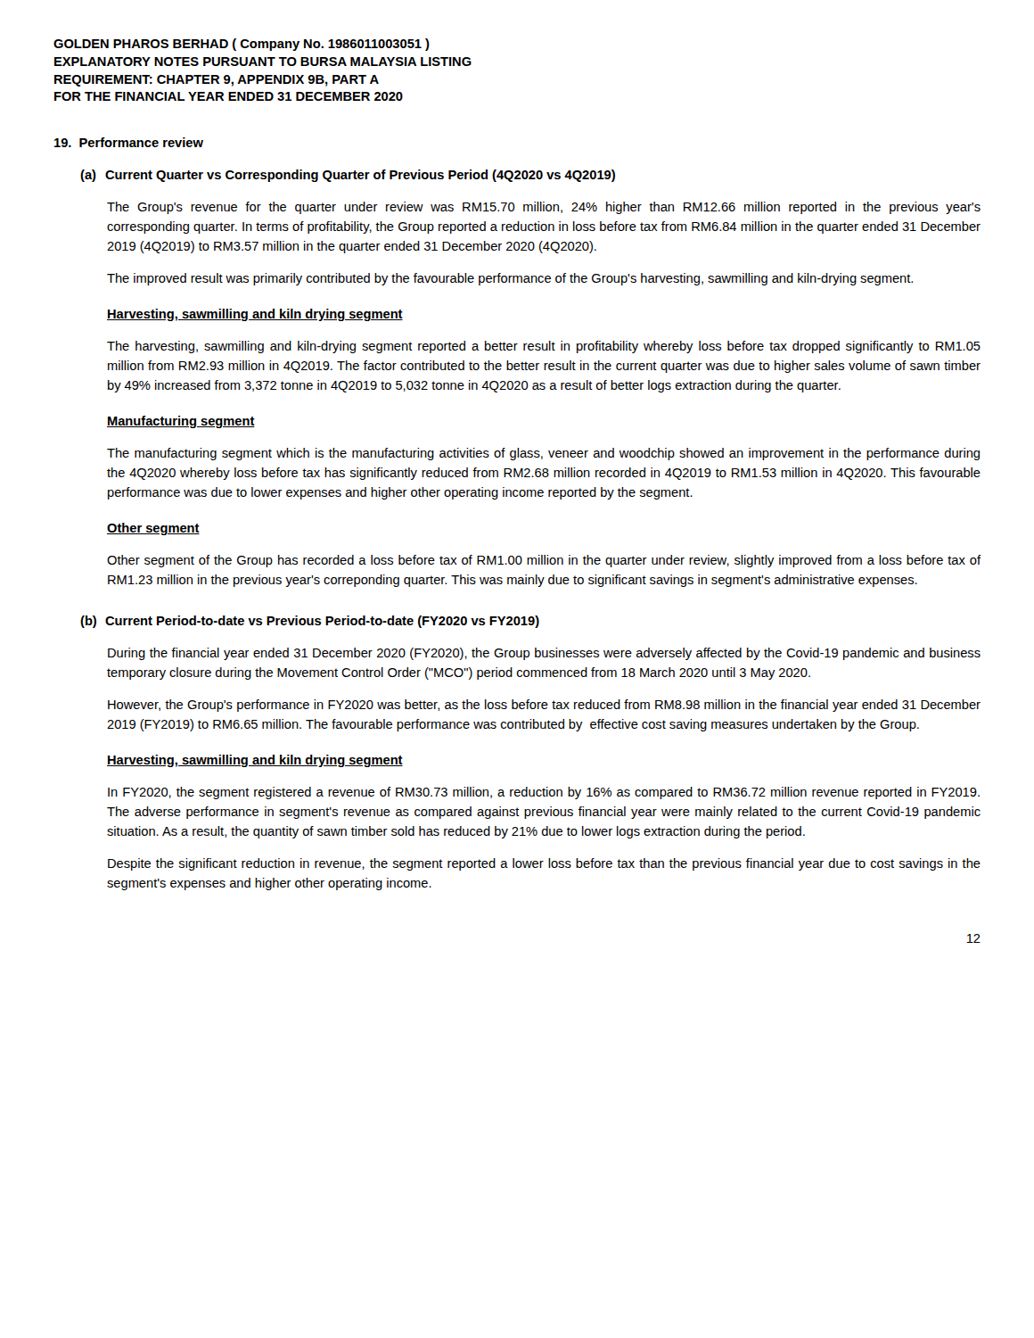GOLDEN PHAROS BERHAD ( Company No. 1986011003051 )
EXPLANATORY NOTES PURSUANT TO BURSA MALAYSIA LISTING
REQUIREMENT: CHAPTER 9, APPENDIX 9B, PART A
FOR THE FINANCIAL YEAR ENDED 31 DECEMBER 2020
19. Performance review
(a) Current Quarter vs Corresponding Quarter of Previous Period (4Q2020 vs 4Q2019)
The Group's revenue for the quarter under review was RM15.70 million, 24% higher than RM12.66 million reported in the previous year's corresponding quarter. In terms of profitability, the Group reported a reduction in loss before tax from RM6.84 million in the quarter ended 31 December 2019 (4Q2019) to RM3.57 million in the quarter ended 31 December 2020 (4Q2020).
The improved result was primarily contributed by the favourable performance of the Group's harvesting, sawmilling and kiln-drying segment.
Harvesting, sawmilling and kiln drying segment
The harvesting, sawmilling and kiln-drying segment reported a better result in profitability whereby loss before tax dropped significantly to RM1.05 million from RM2.93 million in 4Q2019. The factor contributed to the better result in the current quarter was due to higher sales volume of sawn timber by 49% increased from 3,372 tonne in 4Q2019 to 5,032 tonne in 4Q2020 as a result of better logs extraction during the quarter.
Manufacturing segment
The manufacturing segment which is the manufacturing activities of glass, veneer and woodchip showed an improvement in the performance during the 4Q2020 whereby loss before tax has significantly reduced from RM2.68 million recorded in 4Q2019 to RM1.53 million in 4Q2020. This favourable performance was due to lower expenses and higher other operating income reported by the segment.
Other segment
Other segment of the Group has recorded a loss before tax of RM1.00 million in the quarter under review, slightly improved from a loss before tax of RM1.23 million in the previous year's correponding quarter. This was mainly due to significant savings in segment's administrative expenses.
(b) Current Period-to-date vs Previous Period-to-date (FY2020 vs FY2019)
During the financial year ended 31 December 2020 (FY2020), the Group businesses were adversely affected by the Covid-19 pandemic and business temporary closure during the Movement Control Order ("MCO") period commenced from 18 March 2020 until 3 May 2020.
However, the Group's performance in FY2020 was better, as the loss before tax reduced from RM8.98 million in the financial year ended 31 December 2019 (FY2019) to RM6.65 million. The favourable performance was contributed by effective cost saving measures undertaken by the Group.
Harvesting, sawmilling and kiln drying segment
In FY2020, the segment registered a revenue of RM30.73 million, a reduction by 16% as compared to RM36.72 million revenue reported in FY2019. The adverse performance in segment's revenue as compared against previous financial year were mainly related to the current Covid-19 pandemic situation. As a result, the quantity of sawn timber sold has reduced by 21% due to lower logs extraction during the period.
Despite the significant reduction in revenue, the segment reported a lower loss before tax than the previous financial year due to cost savings in the segment's expenses and higher other operating income.
12